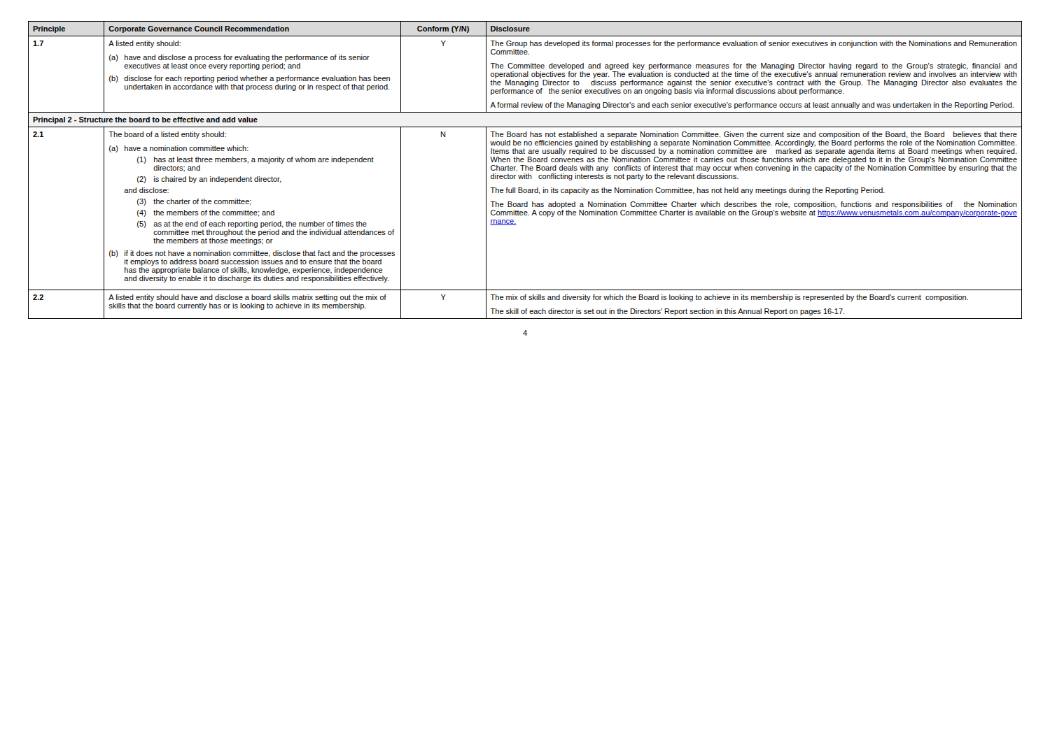| Principle | Corporate Governance Council Recommendation | Conform (Y/N) | Disclosure |
| --- | --- | --- | --- |
| 1.7 | A listed entity should: (a) have and disclose a process for evaluating the performance of its senior executives at least once every reporting period; and (b) disclose for each reporting period whether a performance evaluation has been undertaken in accordance with that process during or in respect of that period. | Y | The Group has developed its formal processes for the performance evaluation of senior executives in conjunction with the Nominations and Remuneration Committee. The Committee developed and agreed key performance measures for the Managing Director having regard to the Group's strategic, financial and operational objectives for the year. The evaluation is conducted at the time of the executive's annual remuneration review and involves an interview with the Managing Director to discuss performance against the senior executive's contract with the Group. The Managing Director also evaluates the performance of the senior executives on an ongoing basis via informal discussions about performance. A formal review of the Managing Director's and each senior executive's performance occurs at least annually and was undertaken in the Reporting Period. |
| Principal 2 - Structure the board to be effective and add value |
| 2.1 | The board of a listed entity should: (a) have a nomination committee which: (1) has at least three members, a majority of whom are independent directors; and (2) is chaired by an independent director, and disclose: (3) the charter of the committee; (4) the members of the committee; and (5) as at the end of each reporting period, the number of times the committee met throughout the period and the individual attendances of the members at those meetings; or (b) if it does not have a nomination committee, disclose that fact and the processes it employs to address board succession issues and to ensure that the board has the appropriate balance of skills, knowledge, experience, independence and diversity to enable it to discharge its duties and responsibilities effectively. | N | The Board has not established a separate Nomination Committee. Given the current size and composition of the Board, the Board believes that there would be no efficiencies gained by establishing a separate Nomination Committee. Accordingly, the Board performs the role of the Nomination Committee. Items that are usually required to be discussed by a nomination committee are marked as separate agenda items at Board meetings when required. When the Board convenes as the Nomination Committee it carries out those functions which are delegated to it in the Group's Nomination Committee Charter. The Board deals with any conflicts of interest that may occur when convening in the capacity of the Nomination Committee by ensuring that the director with conflicting interests is not party to the relevant discussions. The full Board, in its capacity as the Nomination Committee, has not held any meetings during the Reporting Period. The Board has adopted a Nomination Committee Charter which describes the role, composition, functions and responsibilities of the Nomination Committee. A copy of the Nomination Committee Charter is available on the Group's website at https://www.venusmetals.com.au/company/corporate-governance. |
| 2.2 | A listed entity should have and disclose a board skills matrix setting out the mix of skills that the board currently has or is looking to achieve in its membership. | Y | The mix of skills and diversity for which the Board is looking to achieve in its membership is represented by the Board's current composition. The skill of each director is set out in the Directors' Report section in this Annual Report on pages 16-17. |
4